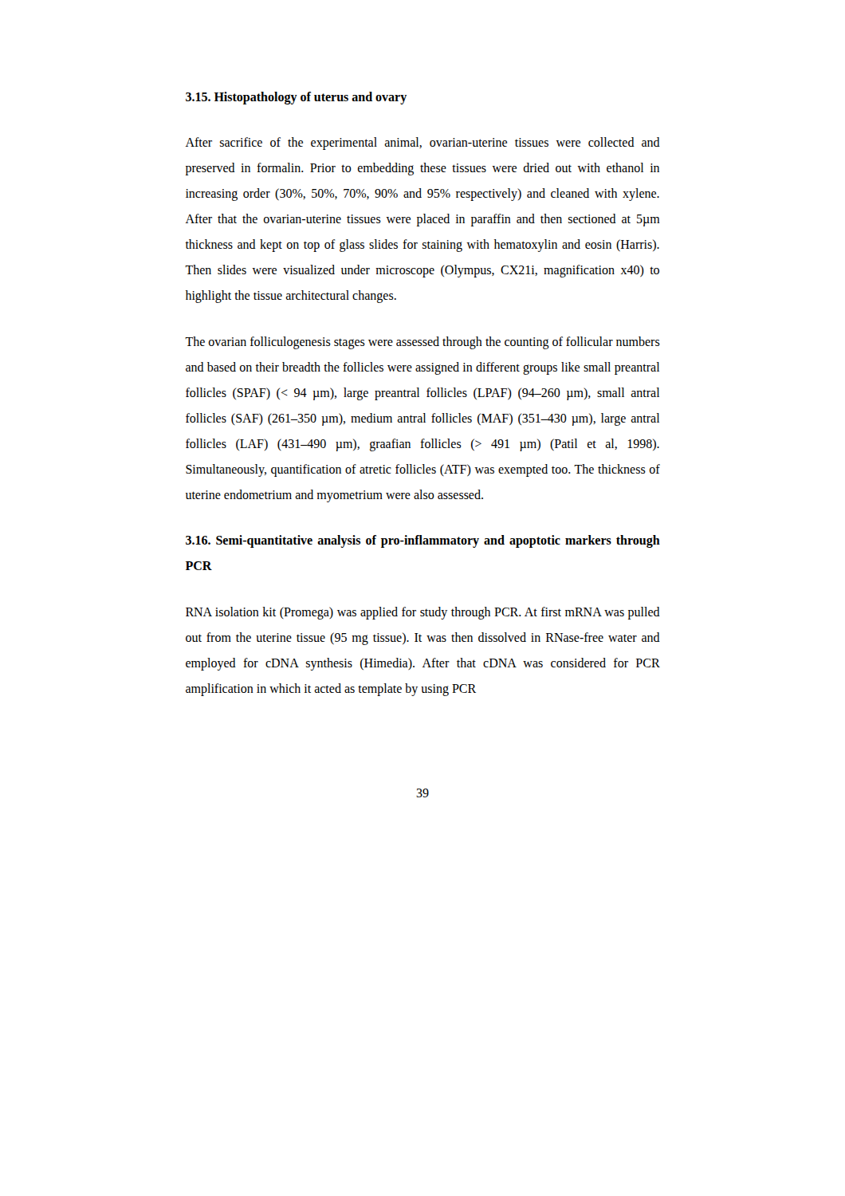3.15. Histopathology of uterus and ovary
After sacrifice of the experimental animal, ovarian-uterine tissues were collected and preserved in formalin. Prior to embedding these tissues were dried out with ethanol in increasing order (30%, 50%, 70%, 90% and 95% respectively) and cleaned with xylene. After that the ovarian-uterine tissues were placed in paraffin and then sectioned at 5µm thickness and kept on top of glass slides for staining with hematoxylin and eosin (Harris). Then slides were visualized under microscope (Olympus, CX21i, magnification x40) to highlight the tissue architectural changes.
The ovarian folliculogenesis stages were assessed through the counting of follicular numbers and based on their breadth the follicles were assigned in different groups like small preantral follicles (SPAF) (< 94 µm), large preantral follicles (LPAF) (94–260 µm), small antral follicles (SAF) (261–350 µm), medium antral follicles (MAF) (351–430 µm), large antral follicles (LAF) (431–490 µm), graafian follicles (> 491 µm) (Patil et al, 1998). Simultaneously, quantification of atretic follicles (ATF) was exempted too. The thickness of uterine endometrium and myometrium were also assessed.
3.16. Semi-quantitative analysis of pro-inflammatory and apoptotic markers through PCR
RNA isolation kit (Promega) was applied for study through PCR. At first mRNA was pulled out from the uterine tissue (95 mg tissue). It was then dissolved in RNase-free water and employed for cDNA synthesis (Himedia). After that cDNA was considered for PCR amplification in which it acted as template by using PCR
39